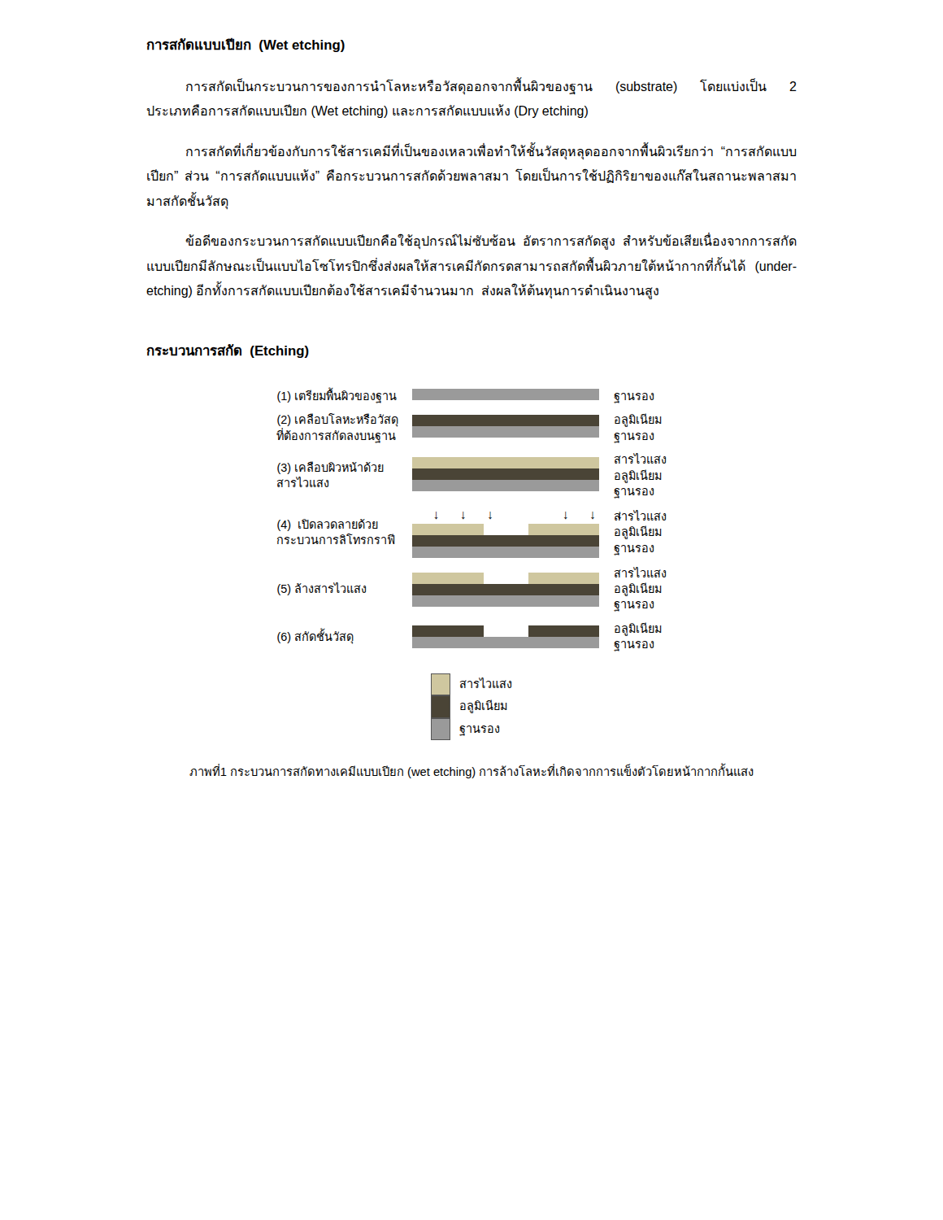การสกัดแบบเปียก (Wet etching)
การสกัดเป็นกระบวนการของการนำโลหะหรือวัสดุออกจากพื้นผิวของฐาน (substrate) โดยแบ่งเป็น 2 ประเภทคือการสกัดแบบเปียก (Wet etching) และการสกัดแบบแห้ง (Dry etching)
การสกัดที่เกี่ยวข้องกับการใช้สารเคมีที่เป็นของเหลวเพื่อทำให้ชั้นวัสดุหลุดออกจากพื้นผิวเรียกว่า “การสกัดแบบเปียก” ส่วน “การสกัดแบบแห้ง” คือกระบวนการสกัดด้วยพลาสมา โดยเป็นการใช้ปฏิกิริยาของแก๊สในสถานะพลาสมามาสกัดชั้นวัสดุ
ข้อดีของกระบวนการสกัดแบบเปียกคือใช้อุปกรณ์ไม่ซับซ้อน อัตราการสกัดสูง สำหรับข้อเสียเนื่องจากการสกัดแบบเปียกมีลักษณะเป็นแบบไอโซโทรปิกซึ่งส่งผลให้สารเคมีกัดกรดสามารถสกัดพื้นผิวภายใต้หน้ากากที่กั้นได้ (under-etching) อีกทั้งการสกัดแบบเปียกต้องใช้สารเคมีจำนวนมาก ส่งผลให้ต้นทุนการดำเนินงานสูง
กระบวนการสกัด (Etching)
| (1) เตรียมพื้นผิวของฐาน | | ฐานรอง |
| (2) เคลือบโลหะหรือวัสดุ ที่ต้องการสกัดลงบนฐาน | | อลูมิเนียม ฐานรอง |
| (3) เคลือบผิวหน้าด้วย สารไวแสง | | สารไวแสง อลูมิเนียม ฐานรอง |
| (4) เปิดลวดลายด้วย กระบวนการลิโทรกราฟี | ↓↓↓ ↓↓↓ | สารไวแสง อลูมิเนียม ฐานรอง |
| (5) ล้างสารไวแสง | | สารไวแสง อลูมิเนียม ฐานรอง |
| (6) สกัดชั้นวัสดุ | | อลูมิเนียม ฐานรอง |
สารไวแสง
อลูมิเนียม
ฐานรอง
ภาพที่1 กระบวนการสกัดทางเคมีแบบเปียก (wet etching) การล้างโลหะที่เกิดจากการแข็งตัวโดยหน้ากากกั้นแสง